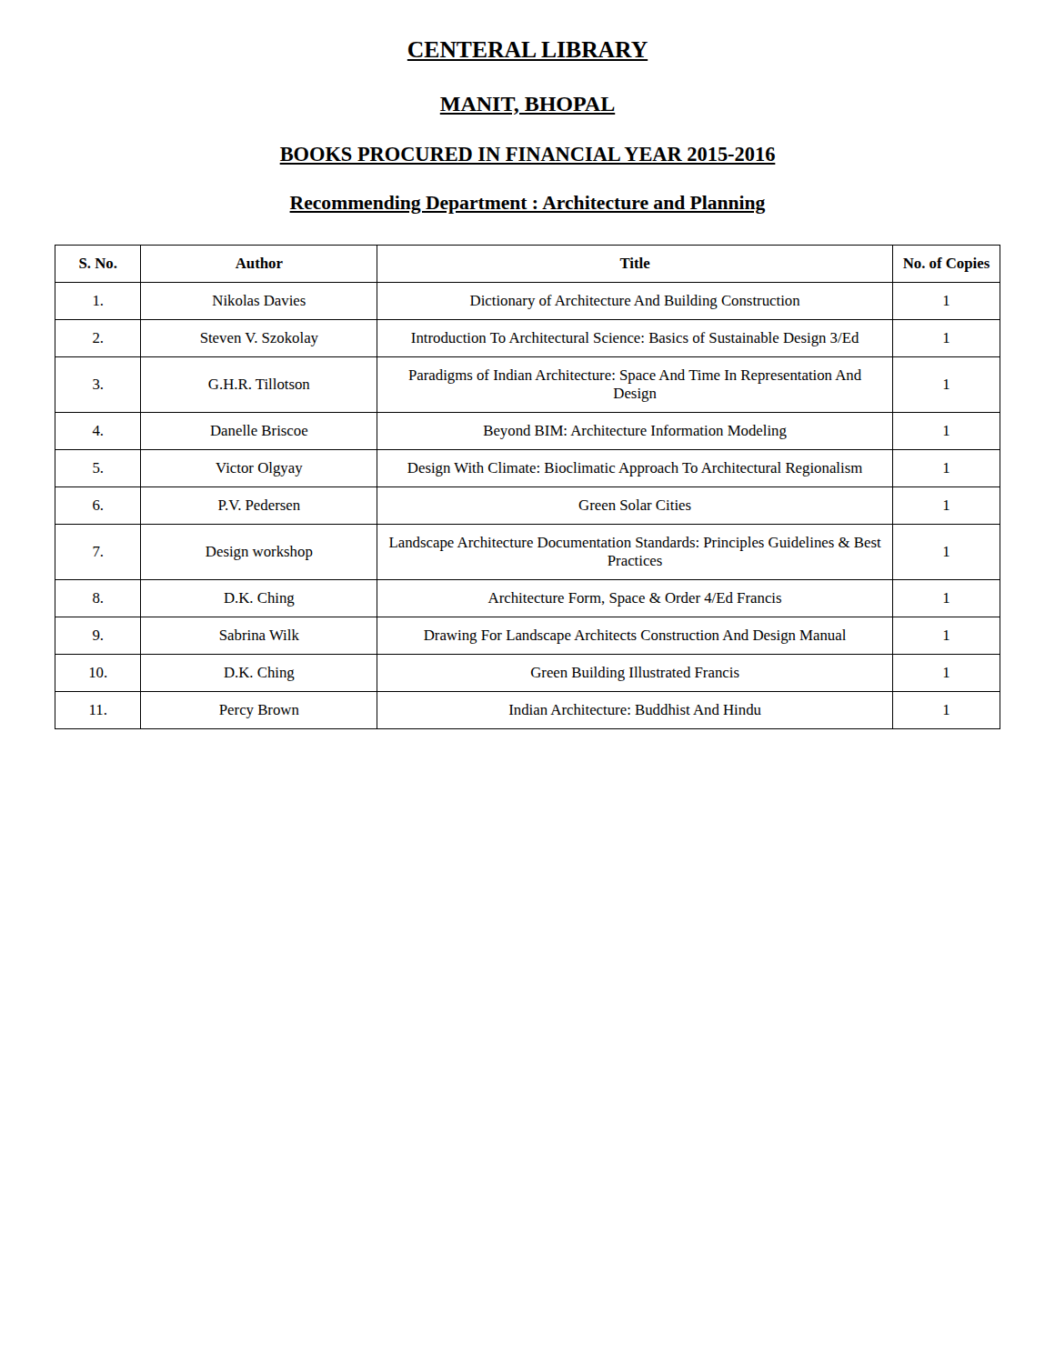CENTERAL LIBRARY
MANIT, BHOPAL
BOOKS PROCURED IN FINANCIAL YEAR 2015-2016
Recommending Department : Architecture and Planning
| S. No. | Author | Title | No. of Copies |
| --- | --- | --- | --- |
| 1. | Nikolas Davies | Dictionary of Architecture And Building Construction | 1 |
| 2. | Steven V. Szokolay | Introduction To Architectural Science: Basics of Sustainable Design 3/Ed | 1 |
| 3. | G.H.R. Tillotson | Paradigms of Indian Architecture: Space And Time In Representation And Design | 1 |
| 4. | Danelle Briscoe | Beyond BIM: Architecture Information Modeling | 1 |
| 5. | Victor Olgyay | Design With Climate: Bioclimatic Approach To Architectural Regionalism | 1 |
| 6. | P.V. Pedersen | Green Solar Cities | 1 |
| 7. | Design workshop | Landscape Architecture Documentation Standards: Principles Guidelines & Best Practices | 1 |
| 8. | D.K. Ching | Architecture Form, Space & Order 4/Ed Francis | 1 |
| 9. | Sabrina Wilk | Drawing For Landscape Architects Construction And Design Manual | 1 |
| 10. | D.K. Ching | Green Building Illustrated Francis | 1 |
| 11. | Percy Brown | Indian Architecture: Buddhist And Hindu | 1 |